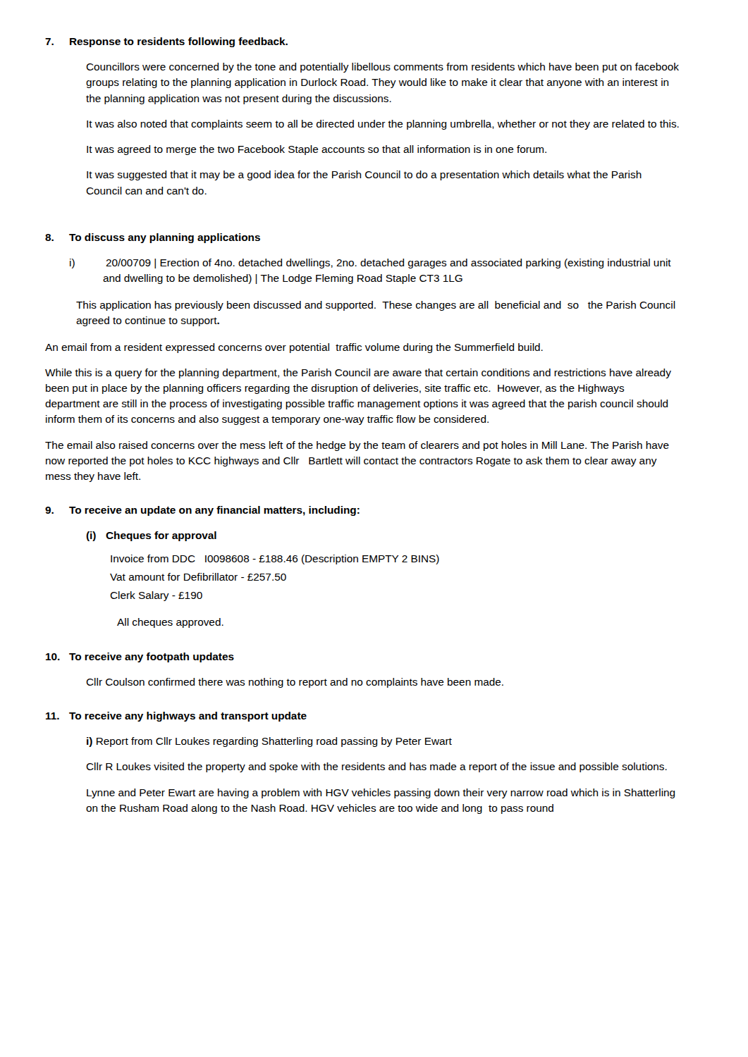7. Response to residents following feedback.
Councillors were concerned by the tone and potentially libellous comments from residents which have been put on facebook groups relating to the planning application in Durlock Road. They would like to make it clear that anyone with an interest in the planning application was not present during the discussions.
It was also noted that complaints seem to all be directed under the planning umbrella, whether or not they are related to this.
It was agreed to merge the two Facebook Staple accounts so that all information is in one forum.
It was suggested that it may be a good idea for the Parish Council to do a presentation which details what the Parish Council can and can't do.
8. To discuss any planning applications
i) 20/00709 | Erection of 4no. detached dwellings, 2no. detached garages and associated parking (existing industrial unit and dwelling to be demolished) | The Lodge Fleming Road Staple CT3 1LG
This application has previously been discussed and supported. These changes are all beneficial and so the Parish Council agreed to continue to support.
An email from a resident expressed concerns over potential traffic volume during the Summerfield build.
While this is a query for the planning department, the Parish Council are aware that certain conditions and restrictions have already been put in place by the planning officers regarding the disruption of deliveries, site traffic etc. However, as the Highways department are still in the process of investigating possible traffic management options it was agreed that the parish council should inform them of its concerns and also suggest a temporary one-way traffic flow be considered.
The email also raised concerns over the mess left of the hedge by the team of clearers and pot holes in Mill Lane. The Parish have now reported the pot holes to KCC highways and Cllr Bartlett will contact the contractors Rogate to ask them to clear away any mess they have left.
9. To receive an update on any financial matters, including:
(i) Cheques for approval
Invoice from DDC I0098608 - £188.46 (Description EMPTY 2 BINS)
Vat amount for Defibrillator - £257.50
Clerk Salary - £190
All cheques approved.
10. To receive any footpath updates
Cllr Coulson confirmed there was nothing to report and no complaints have been made.
11. To receive any highways and transport update
i) Report from Cllr Loukes regarding Shatterling road passing by Peter Ewart
Cllr R Loukes visited the property and spoke with the residents and has made a report of the issue and possible solutions.
Lynne and Peter Ewart are having a problem with HGV vehicles passing down their very narrow road which is in Shatterling on the Rusham Road along to the Nash Road. HGV vehicles are too wide and long to pass round